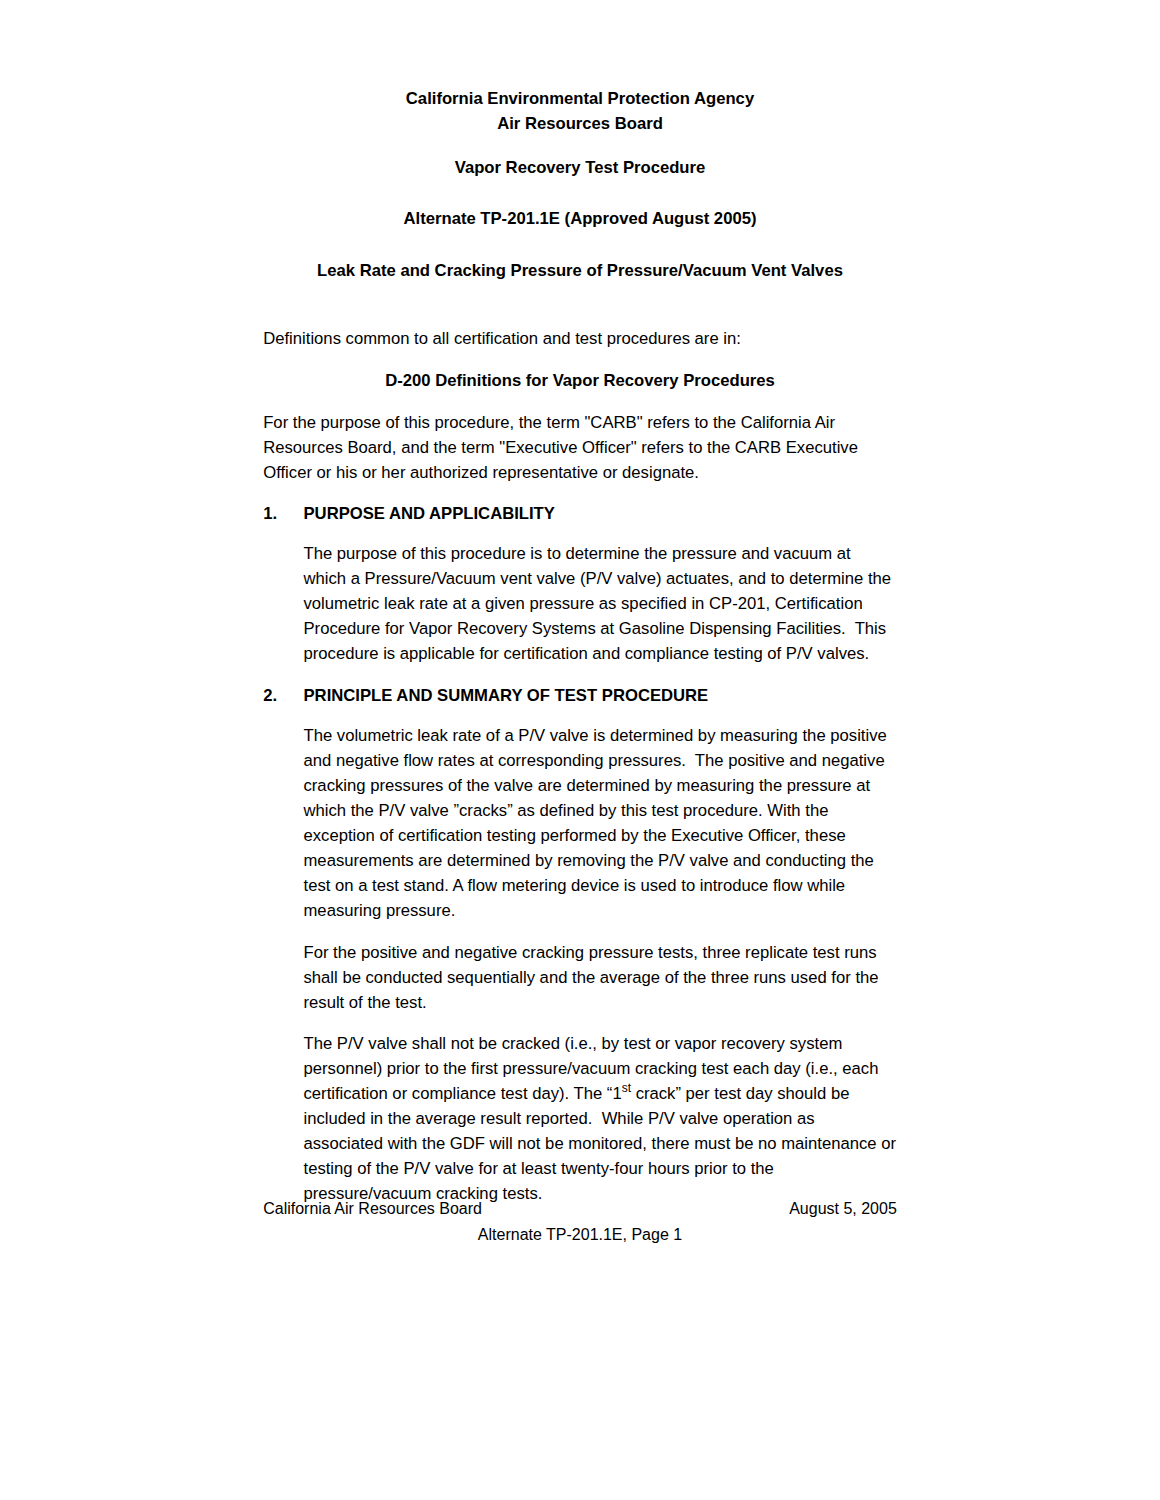California Environmental Protection Agency
Air Resources Board
Vapor Recovery Test Procedure
Alternate TP-201.1E (Approved August 2005)
Leak Rate and Cracking Pressure of Pressure/Vacuum Vent Valves
Definitions common to all certification and test procedures are in:
D-200 Definitions for Vapor Recovery Procedures
For the purpose of this procedure, the term "CARB" refers to the California Air Resources Board, and the term "Executive Officer" refers to the CARB Executive Officer or his or her authorized representative or designate.
1. PURPOSE AND APPLICABILITY
The purpose of this procedure is to determine the pressure and vacuum at which a Pressure/Vacuum vent valve (P/V valve) actuates, and to determine the volumetric leak rate at a given pressure as specified in CP-201, Certification Procedure for Vapor Recovery Systems at Gasoline Dispensing Facilities. This procedure is applicable for certification and compliance testing of P/V valves.
2. PRINCIPLE AND SUMMARY OF TEST PROCEDURE
The volumetric leak rate of a P/V valve is determined by measuring the positive and negative flow rates at corresponding pressures. The positive and negative cracking pressures of the valve are determined by measuring the pressure at which the P/V valve ”cracks” as defined by this test procedure. With the exception of certification testing performed by the Executive Officer, these measurements are determined by removing the P/V valve and conducting the test on a test stand. A flow metering device is used to introduce flow while measuring pressure.
For the positive and negative cracking pressure tests, three replicate test runs shall be conducted sequentially and the average of the three runs used for the result of the test.
The P/V valve shall not be cracked (i.e., by test or vapor recovery system personnel) prior to the first pressure/vacuum cracking test each day (i.e., each certification or compliance test day). The “1st crack” per test day should be included in the average result reported. While P/V valve operation as associated with the GDF will not be monitored, there must be no maintenance or testing of the P/V valve for at least twenty-four hours prior to the pressure/vacuum cracking tests.
California Air Resources Board August 5, 2005
Alternate TP-201.1E, Page 1